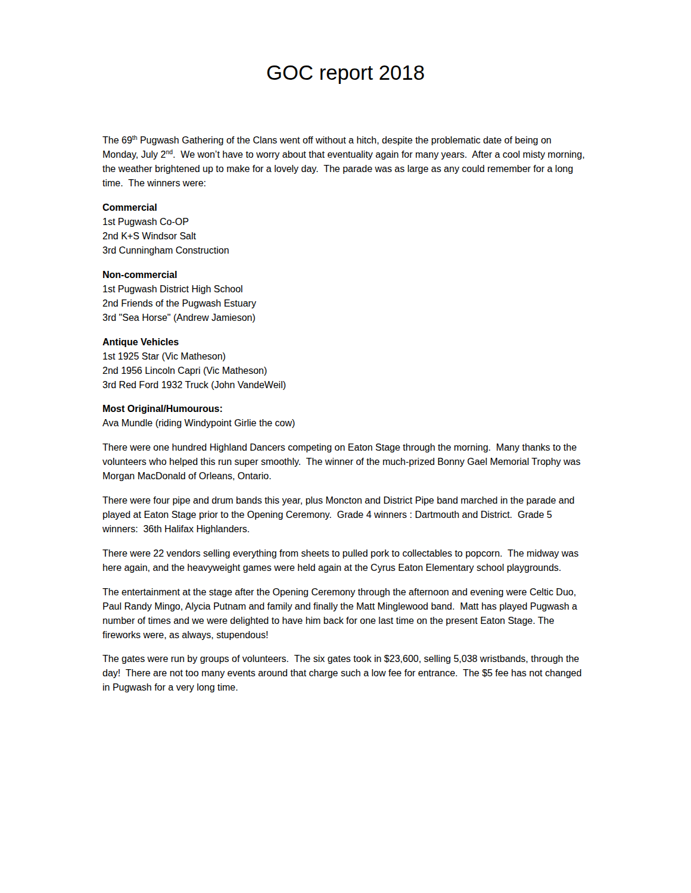GOC report 2018
The 69th Pugwash Gathering of the Clans went off without a hitch, despite the problematic date of being on Monday, July 2nd. We won’t have to worry about that eventuality again for many years. After a cool misty morning, the weather brightened up to make for a lovely day. The parade was as large as any could remember for a long time. The winners were:
Commercial
1st Pugwash Co-OP
2nd K+S Windsor Salt
3rd Cunningham Construction
Non-commercial
1st Pugwash District High School
2nd Friends of the Pugwash Estuary
3rd "Sea Horse" (Andrew Jamieson)
Antique Vehicles
1st 1925 Star (Vic Matheson)
2nd 1956 Lincoln Capri (Vic Matheson)
3rd Red Ford 1932 Truck (John VandeWeil)
Most Original/Humourous:
Ava Mundle (riding Windypoint Girlie the cow)
There were one hundred Highland Dancers competing on Eaton Stage through the morning. Many thanks to the volunteers who helped this run super smoothly. The winner of the much-prized Bonny Gael Memorial Trophy was Morgan MacDonald of Orleans, Ontario.
There were four pipe and drum bands this year, plus Moncton and District Pipe band marched in the parade and played at Eaton Stage prior to the Opening Ceremony. Grade 4 winners : Dartmouth and District. Grade 5 winners: 36th Halifax Highlanders.
There were 22 vendors selling everything from sheets to pulled pork to collectables to popcorn. The midway was here again, and the heavyweight games were held again at the Cyrus Eaton Elementary school playgrounds.
The entertainment at the stage after the Opening Ceremony through the afternoon and evening were Celtic Duo, Paul Randy Mingo, Alycia Putnam and family and finally the Matt Minglewood band. Matt has played Pugwash a number of times and we were delighted to have him back for one last time on the present Eaton Stage. The fireworks were, as always, stupendous!
The gates were run by groups of volunteers. The six gates took in $23,600, selling 5,038 wristbands, through the day! There are not too many events around that charge such a low fee for entrance. The $5 fee has not changed in Pugwash for a very long time.